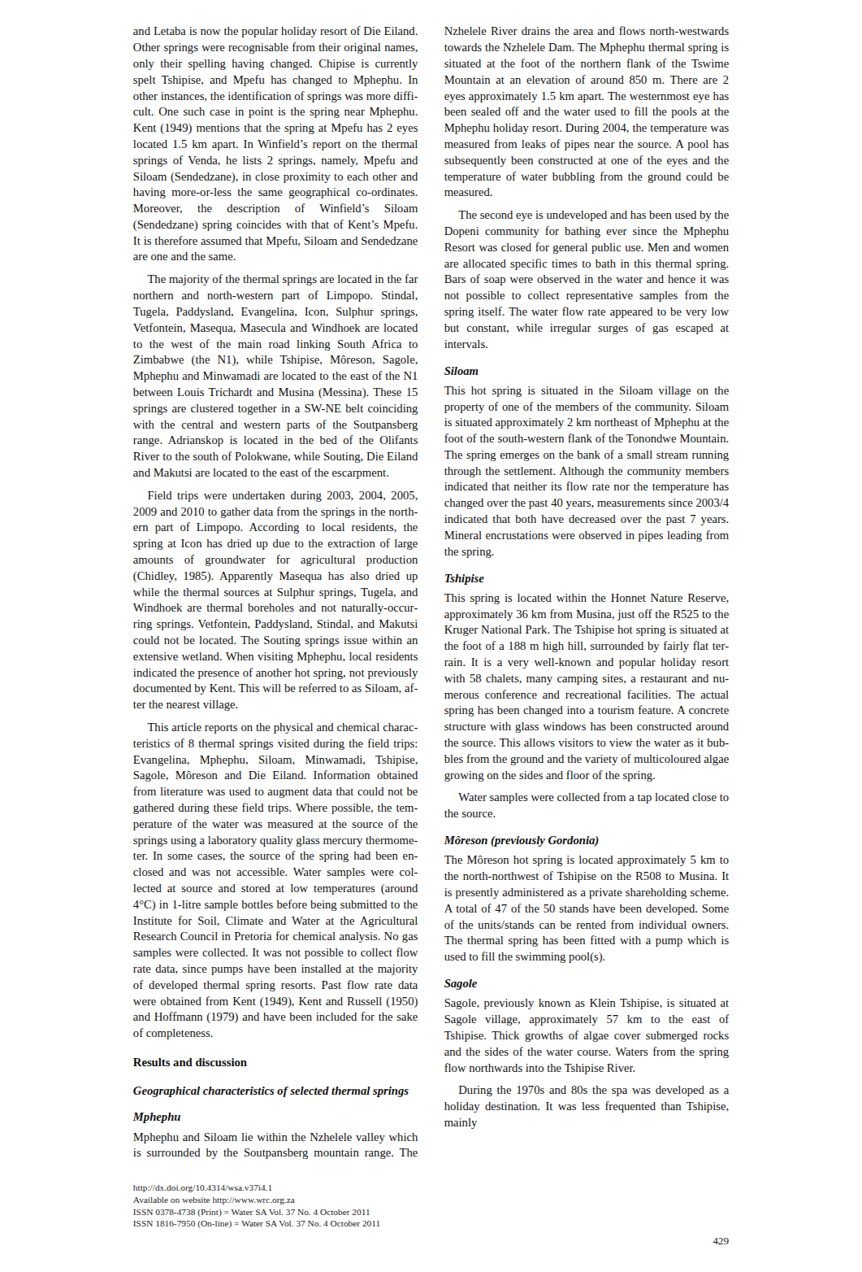and Letaba is now the popular holiday resort of Die Eiland. Other springs were recognisable from their original names, only their spelling having changed. Chipise is currently spelt Tshipise, and Mpefu has changed to Mphephu. In other instances, the identification of springs was more difficult. One such case in point is the spring near Mphephu. Kent (1949) mentions that the spring at Mpefu has 2 eyes located 1.5 km apart. In Winfield’s report on the thermal springs of Venda, he lists 2 springs, namely, Mpefu and Siloam (Sendedzane), in close proximity to each other and having more-or-less the same geographical co-ordinates. Moreover, the description of Winfield’s Siloam (Sendedzane) spring coincides with that of Kent’s Mpefu. It is therefore assumed that Mpefu, Siloam and Sendedzane are one and the same.
The majority of the thermal springs are located in the far northern and north-western part of Limpopo. Stindal, Tugela, Paddysland, Evangelina, Icon, Sulphur springs, Vetfontein, Masequa, Masecula and Windhoek are located to the west of the main road linking South Africa to Zimbabwe (the N1), while Tshipise, Môreson, Sagole, Mphephu and Minwamadi are located to the east of the N1 between Louis Trichardt and Musina (Messina). These 15 springs are clustered together in a SW-NE belt coinciding with the central and western parts of the Soutpansberg range. Adrianskop is located in the bed of the Olifants River to the south of Polokwane, while Souting, Die Eiland and Makutsi are located to the east of the escarpment.
Field trips were undertaken during 2003, 2004, 2005, 2009 and 2010 to gather data from the springs in the northern part of Limpopo. According to local residents, the spring at Icon has dried up due to the extraction of large amounts of groundwater for agricultural production (Chidley, 1985). Apparently Masequa has also dried up while the thermal sources at Sulphur springs, Tugela, and Windhoek are thermal boreholes and not naturally-occurring springs. Vetfontein, Paddysland, Stindal, and Makutsi could not be located. The Souting springs issue within an extensive wetland. When visiting Mphephu, local residents indicated the presence of another hot spring, not previously documented by Kent. This will be referred to as Siloam, after the nearest village.
This article reports on the physical and chemical characteristics of 8 thermal springs visited during the field trips: Evangelina, Mphephu, Siloam, Minwamadi, Tshipise, Sagole, Môreson and Die Eiland. Information obtained from literature was used to augment data that could not be gathered during these field trips. Where possible, the temperature of the water was measured at the source of the springs using a laboratory quality glass mercury thermometer. In some cases, the source of the spring had been enclosed and was not accessible. Water samples were collected at source and stored at low temperatures (around 4°C) in 1-litre sample bottles before being submitted to the Institute for Soil, Climate and Water at the Agricultural Research Council in Pretoria for chemical analysis. No gas samples were collected. It was not possible to collect flow rate data, since pumps have been installed at the majority of developed thermal spring resorts. Past flow rate data were obtained from Kent (1949), Kent and Russell (1950) and Hoffmann (1979) and have been included for the sake of completeness.
Results and discussion
Geographical characteristics of selected thermal springs
Mphephu
Mphephu and Siloam lie within the Nzhelele valley which is surrounded by the Soutpansberg mountain range. The Nzhelele River drains the area and flows north-westwards towards the Nzhelele Dam. The Mphephu thermal spring is situated at the foot of the northern flank of the Tswime Mountain at an elevation of around 850 m. There are 2 eyes approximately 1.5 km apart. The westernmost eye has been sealed off and the water used to fill the pools at the Mphephu holiday resort. During 2004, the temperature was measured from leaks of pipes near the source. A pool has subsequently been constructed at one of the eyes and the temperature of water bubbling from the ground could be measured.
The second eye is undeveloped and has been used by the Dopeni community for bathing ever since the Mphephu Resort was closed for general public use. Men and women are allocated specific times to bath in this thermal spring. Bars of soap were observed in the water and hence it was not possible to collect representative samples from the spring itself. The water flow rate appeared to be very low but constant, while irregular surges of gas escaped at intervals.
Siloam
This hot spring is situated in the Siloam village on the property of one of the members of the community. Siloam is situated approximately 2 km northeast of Mphephu at the foot of the south-western flank of the Tonondwe Mountain. The spring emerges on the bank of a small stream running through the settlement. Although the community members indicated that neither its flow rate nor the temperature has changed over the past 40 years, measurements since 2003/4 indicated that both have decreased over the past 7 years. Mineral encrustations were observed in pipes leading from the spring.
Tshipise
This spring is located within the Honnet Nature Reserve, approximately 36 km from Musina, just off the R525 to the Kruger National Park. The Tshipise hot spring is situated at the foot of a 188 m high hill, surrounded by fairly flat terrain. It is a very well-known and popular holiday resort with 58 chalets, many camping sites, a restaurant and numerous conference and recreational facilities. The actual spring has been changed into a tourism feature. A concrete structure with glass windows has been constructed around the source. This allows visitors to view the water as it bubbles from the ground and the variety of multicoloured algae growing on the sides and floor of the spring.
Water samples were collected from a tap located close to the source.
Môreson (previously Gordonia)
The Môreson hot spring is located approximately 5 km to the north-northwest of Tshipise on the R508 to Musina. It is presently administered as a private shareholding scheme. A total of 47 of the 50 stands have been developed. Some of the units/stands can be rented from individual owners. The thermal spring has been fitted with a pump which is used to fill the swimming pool(s).
Sagole
Sagole, previously known as Klein Tshipise, is situated at Sagole village, approximately 57 km to the east of Tshipise. Thick growths of algae cover submerged rocks and the sides of the water course. Waters from the spring flow northwards into the Tshipise River.
During the 1970s and 80s the spa was developed as a holiday destination. It was less frequented than Tshipise, mainly
http://dx.doi.org/10.4314/wsa.v37i4.1
Available on website http://www.wrc.org.za
ISSN 0378-4738 (Print) = Water SA Vol. 37 No. 4 October 2011
ISSN 1816-7950 (On-line) = Water SA Vol. 37 No. 4 October 2011
429